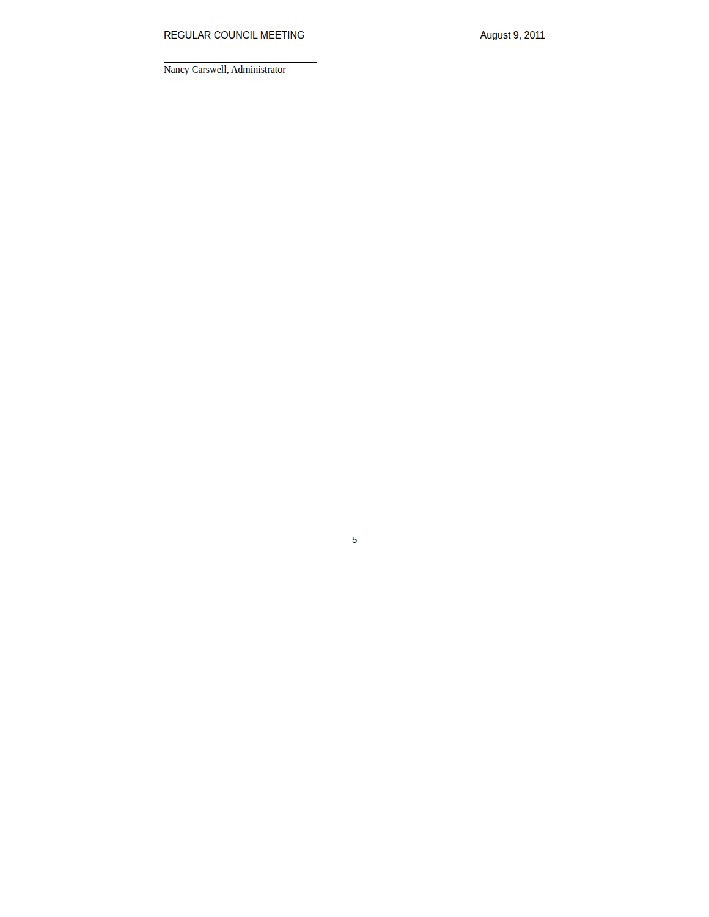REGULAR COUNCIL MEETING August 9, 2011
Nancy Carswell, Administrator
5